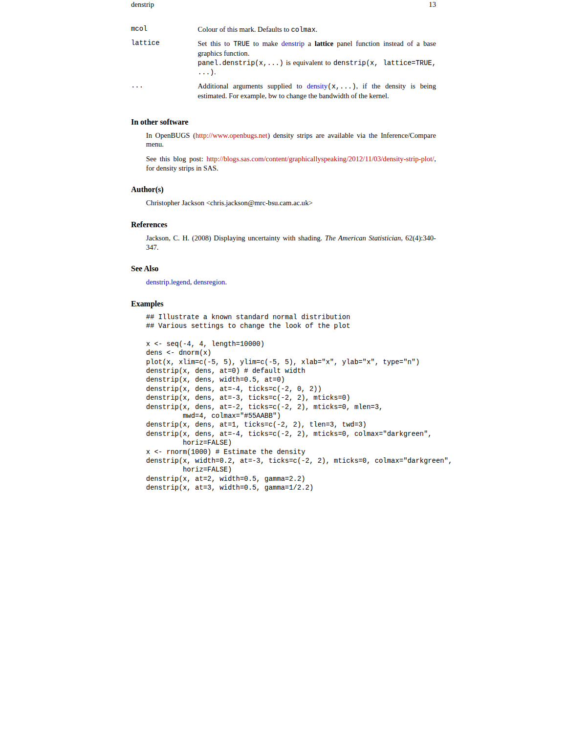denstrip 13
| mcol | Colour of this mark. Defaults to colmax . |
| lattice | Set this to TRUE to make denstrip a lattice panel function instead of a base graphics function. panel.denstrip(x,...) is equivalent to denstrip(x, lattice=TRUE, ...) . |
| ... | Additional arguments supplied to density (x,...) , if the density is being estimated. For example, bw to change the bandwidth of the kernel. |
In other software
In OpenBUGS (http://www.openbugs.net) density strips are available via the Inference/Compare menu.
See this blog post: http://blogs.sas.com/content/graphicallyspeaking/2012/11/03/density-strip-plot/, for density strips in SAS.
Author(s)
Christopher Jackson <chris.jackson@mrc-bsu.cam.ac.uk>
References
Jackson, C. H. (2008) Displaying uncertainty with shading. The American Statistician, 62(4):340-347.
See Also
denstrip.legend, densregion.
Examples
## Illustrate a known standard normal distribution
## Various settings to change the look of the plot

x <- seq(-4, 4, length=10000)
dens <- dnorm(x)
plot(x, xlim=c(-5, 5), ylim=c(-5, 5), xlab="x", ylab="x", type="n")
denstrip(x, dens, at=0) # default width
denstrip(x, dens, width=0.5, at=0)
denstrip(x, dens, at=-4, ticks=c(-2, 0, 2))
denstrip(x, dens, at=-3, ticks=c(-2, 2), mticks=0)
denstrip(x, dens, at=-2, ticks=c(-2, 2), mticks=0, mlen=3,
         mwd=4, colmax="#55AABB")
denstrip(x, dens, at=1, ticks=c(-2, 2), tlen=3, twd=3)
denstrip(x, dens, at=-4, ticks=c(-2, 2), mticks=0, colmax="darkgreen",
         horiz=FALSE)
x <- rnorm(1000) # Estimate the density
denstrip(x, width=0.2, at=-3, ticks=c(-2, 2), mticks=0, colmax="darkgreen",
         horiz=FALSE)
denstrip(x, at=2, width=0.5, gamma=2.2)
denstrip(x, at=3, width=0.5, gamma=1/2.2)